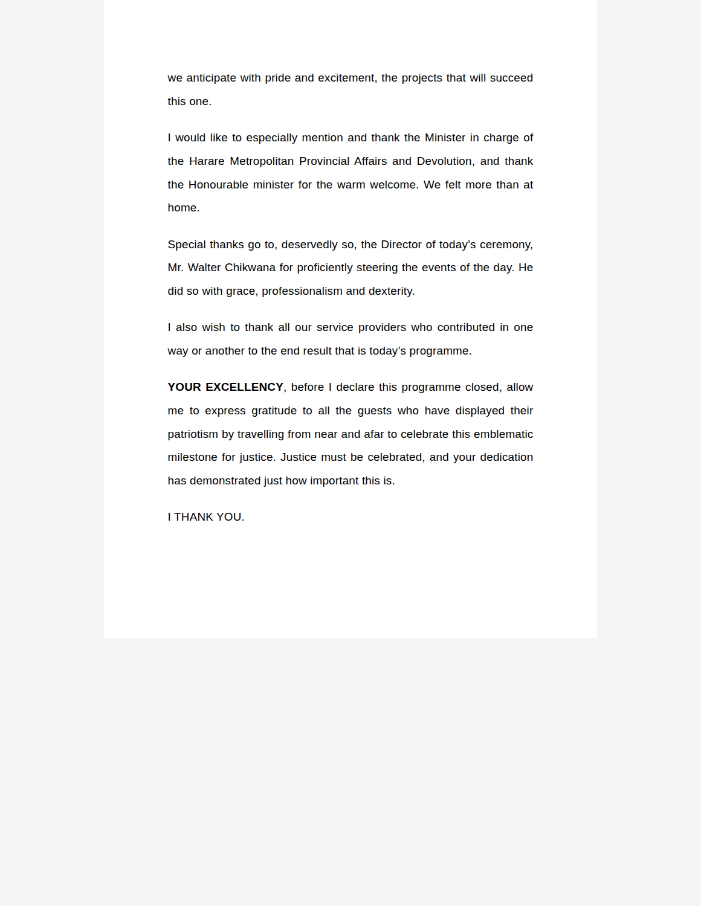we anticipate with pride and excitement, the projects that will succeed this one.
I would like to especially mention and thank the Minister in charge of the Harare Metropolitan Provincial Affairs and Devolution, and thank the Honourable minister for the warm welcome. We felt more than at home.
Special thanks go to, deservedly so, the Director of today’s ceremony, Mr. Walter Chikwana for proficiently steering the events of the day. He did so with grace, professionalism and dexterity.
I also wish to thank all our service providers who contributed in one way or another to the end result that is today’s programme.
YOUR EXCELLENCY, before I declare this programme closed, allow me to express gratitude to all the guests who have displayed their patriotism by travelling from near and afar to celebrate this emblematic milestone for justice. Justice must be celebrated, and your dedication has demonstrated just how important this is.
I THANK YOU.